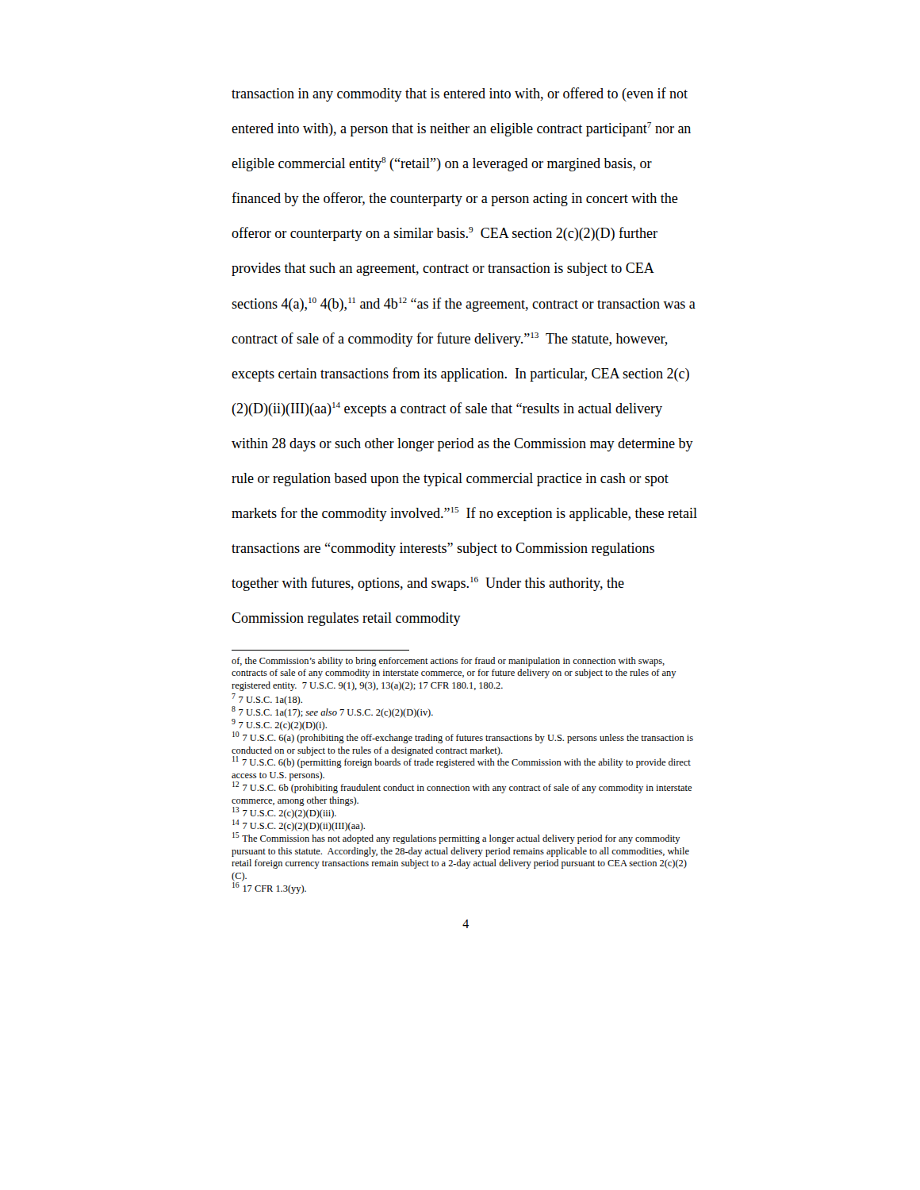transaction in any commodity that is entered into with, or offered to (even if not entered into with), a person that is neither an eligible contract participant7 nor an eligible commercial entity8 (“retail”) on a leveraged or margined basis, or financed by the offeror, the counterparty or a person acting in concert with the offeror or counterparty on a similar basis.9 CEA section 2(c)(2)(D) further provides that such an agreement, contract or transaction is subject to CEA sections 4(a),10 4(b),11 and 4b12 “as if the agreement, contract or transaction was a contract of sale of a commodity for future delivery.”13 The statute, however, excepts certain transactions from its application. In particular, CEA section 2(c)(2)(D)(ii)(III)(aa)14 excepts a contract of sale that “results in actual delivery within 28 days or such other longer period as the Commission may determine by rule or regulation based upon the typical commercial practice in cash or spot markets for the commodity involved.”15 If no exception is applicable, these retail transactions are “commodity interests” subject to Commission regulations together with futures, options, and swaps.16 Under this authority, the Commission regulates retail commodity
of, the Commission’s ability to bring enforcement actions for fraud or manipulation in connection with swaps, contracts of sale of any commodity in interstate commerce, or for future delivery on or subject to the rules of any registered entity. 7 U.S.C. 9(1), 9(3), 13(a)(2); 17 CFR 180.1, 180.2.
7 7 U.S.C. 1a(18).
8 7 U.S.C. 1a(17); see also 7 U.S.C. 2(c)(2)(D)(iv).
9 7 U.S.C. 2(c)(2)(D)(i).
10 7 U.S.C. 6(a) (prohibiting the off-exchange trading of futures transactions by U.S. persons unless the transaction is conducted on or subject to the rules of a designated contract market).
11 7 U.S.C. 6(b) (permitting foreign boards of trade registered with the Commission with the ability to provide direct access to U.S. persons).
12 7 U.S.C. 6b (prohibiting fraudulent conduct in connection with any contract of sale of any commodity in interstate commerce, among other things).
13 7 U.S.C. 2(c)(2)(D)(iii).
14 7 U.S.C. 2(c)(2)(D)(ii)(III)(aa).
15 The Commission has not adopted any regulations permitting a longer actual delivery period for any commodity pursuant to this statute. Accordingly, the 28-day actual delivery period remains applicable to all commodities, while retail foreign currency transactions remain subject to a 2-day actual delivery period pursuant to CEA section 2(c)(2)(C).
16 17 CFR 1.3(yy).
4